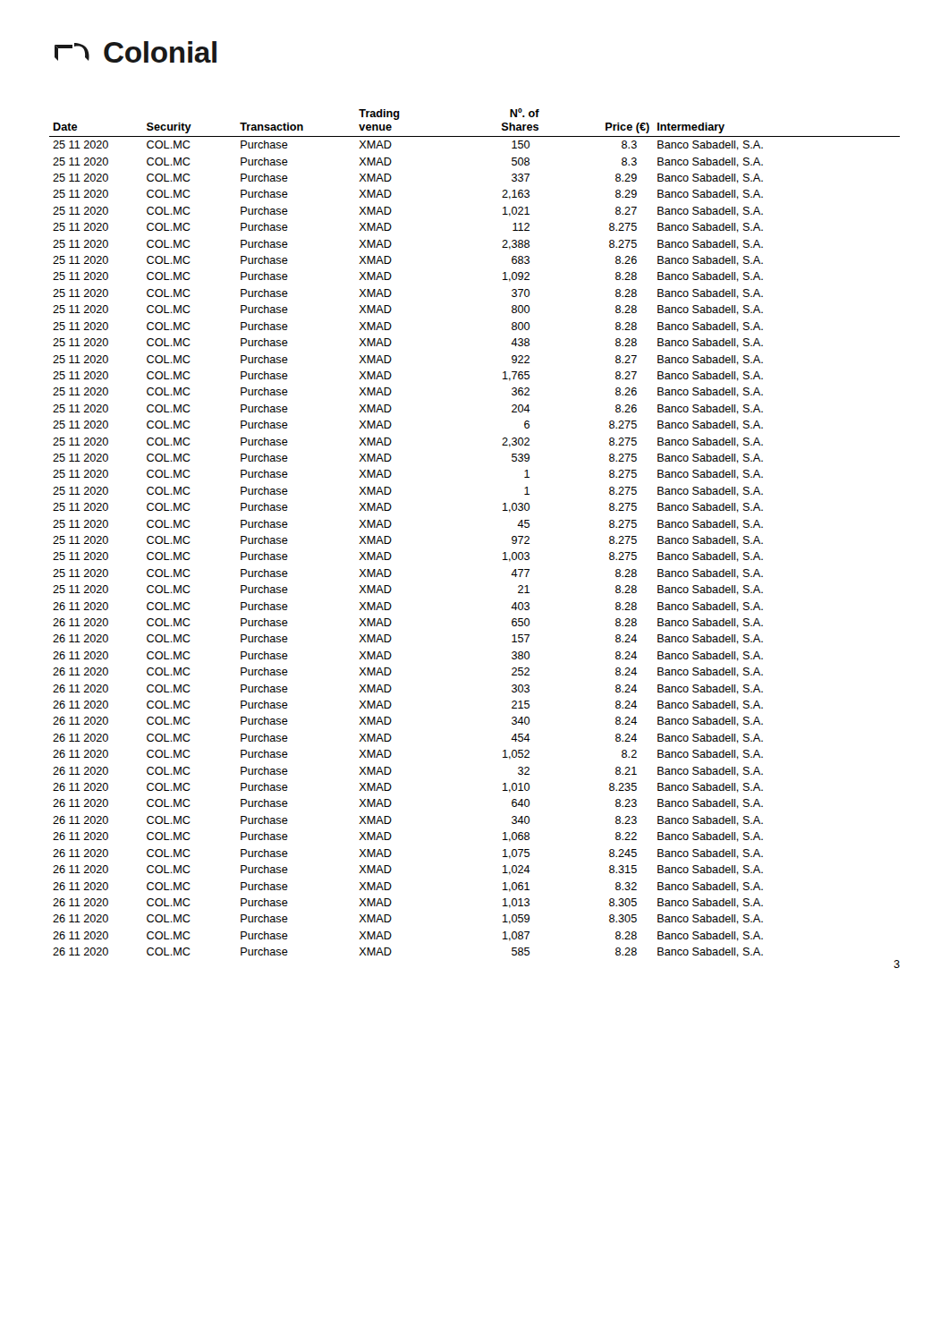Colonial
| Date | Security | Transaction | Trading venue | Nº. of Shares | Price (€) | Intermediary |
| --- | --- | --- | --- | --- | --- | --- |
| 25 11 2020 | COL.MC | Purchase | XMAD | 150 | 8.3 | Banco Sabadell, S.A. |
| 25 11 2020 | COL.MC | Purchase | XMAD | 508 | 8.3 | Banco Sabadell, S.A. |
| 25 11 2020 | COL.MC | Purchase | XMAD | 337 | 8.29 | Banco Sabadell, S.A. |
| 25 11 2020 | COL.MC | Purchase | XMAD | 2,163 | 8.29 | Banco Sabadell, S.A. |
| 25 11 2020 | COL.MC | Purchase | XMAD | 1,021 | 8.27 | Banco Sabadell, S.A. |
| 25 11 2020 | COL.MC | Purchase | XMAD | 112 | 8.275 | Banco Sabadell, S.A. |
| 25 11 2020 | COL.MC | Purchase | XMAD | 2,388 | 8.275 | Banco Sabadell, S.A. |
| 25 11 2020 | COL.MC | Purchase | XMAD | 683 | 8.26 | Banco Sabadell, S.A. |
| 25 11 2020 | COL.MC | Purchase | XMAD | 1,092 | 8.28 | Banco Sabadell, S.A. |
| 25 11 2020 | COL.MC | Purchase | XMAD | 370 | 8.28 | Banco Sabadell, S.A. |
| 25 11 2020 | COL.MC | Purchase | XMAD | 800 | 8.28 | Banco Sabadell, S.A. |
| 25 11 2020 | COL.MC | Purchase | XMAD | 800 | 8.28 | Banco Sabadell, S.A. |
| 25 11 2020 | COL.MC | Purchase | XMAD | 438 | 8.28 | Banco Sabadell, S.A. |
| 25 11 2020 | COL.MC | Purchase | XMAD | 922 | 8.27 | Banco Sabadell, S.A. |
| 25 11 2020 | COL.MC | Purchase | XMAD | 1,765 | 8.27 | Banco Sabadell, S.A. |
| 25 11 2020 | COL.MC | Purchase | XMAD | 362 | 8.26 | Banco Sabadell, S.A. |
| 25 11 2020 | COL.MC | Purchase | XMAD | 204 | 8.26 | Banco Sabadell, S.A. |
| 25 11 2020 | COL.MC | Purchase | XMAD | 6 | 8.275 | Banco Sabadell, S.A. |
| 25 11 2020 | COL.MC | Purchase | XMAD | 2,302 | 8.275 | Banco Sabadell, S.A. |
| 25 11 2020 | COL.MC | Purchase | XMAD | 539 | 8.275 | Banco Sabadell, S.A. |
| 25 11 2020 | COL.MC | Purchase | XMAD | 1 | 8.275 | Banco Sabadell, S.A. |
| 25 11 2020 | COL.MC | Purchase | XMAD | 1 | 8.275 | Banco Sabadell, S.A. |
| 25 11 2020 | COL.MC | Purchase | XMAD | 1,030 | 8.275 | Banco Sabadell, S.A. |
| 25 11 2020 | COL.MC | Purchase | XMAD | 45 | 8.275 | Banco Sabadell, S.A. |
| 25 11 2020 | COL.MC | Purchase | XMAD | 972 | 8.275 | Banco Sabadell, S.A. |
| 25 11 2020 | COL.MC | Purchase | XMAD | 1,003 | 8.275 | Banco Sabadell, S.A. |
| 25 11 2020 | COL.MC | Purchase | XMAD | 477 | 8.28 | Banco Sabadell, S.A. |
| 25 11 2020 | COL.MC | Purchase | XMAD | 21 | 8.28 | Banco Sabadell, S.A. |
| 26 11 2020 | COL.MC | Purchase | XMAD | 403 | 8.28 | Banco Sabadell, S.A. |
| 26 11 2020 | COL.MC | Purchase | XMAD | 650 | 8.28 | Banco Sabadell, S.A. |
| 26 11 2020 | COL.MC | Purchase | XMAD | 157 | 8.24 | Banco Sabadell, S.A. |
| 26 11 2020 | COL.MC | Purchase | XMAD | 380 | 8.24 | Banco Sabadell, S.A. |
| 26 11 2020 | COL.MC | Purchase | XMAD | 252 | 8.24 | Banco Sabadell, S.A. |
| 26 11 2020 | COL.MC | Purchase | XMAD | 303 | 8.24 | Banco Sabadell, S.A. |
| 26 11 2020 | COL.MC | Purchase | XMAD | 215 | 8.24 | Banco Sabadell, S.A. |
| 26 11 2020 | COL.MC | Purchase | XMAD | 340 | 8.24 | Banco Sabadell, S.A. |
| 26 11 2020 | COL.MC | Purchase | XMAD | 454 | 8.24 | Banco Sabadell, S.A. |
| 26 11 2020 | COL.MC | Purchase | XMAD | 1,052 | 8.2 | Banco Sabadell, S.A. |
| 26 11 2020 | COL.MC | Purchase | XMAD | 32 | 8.21 | Banco Sabadell, S.A. |
| 26 11 2020 | COL.MC | Purchase | XMAD | 1,010 | 8.235 | Banco Sabadell, S.A. |
| 26 11 2020 | COL.MC | Purchase | XMAD | 640 | 8.23 | Banco Sabadell, S.A. |
| 26 11 2020 | COL.MC | Purchase | XMAD | 340 | 8.23 | Banco Sabadell, S.A. |
| 26 11 2020 | COL.MC | Purchase | XMAD | 1,068 | 8.22 | Banco Sabadell, S.A. |
| 26 11 2020 | COL.MC | Purchase | XMAD | 1,075 | 8.245 | Banco Sabadell, S.A. |
| 26 11 2020 | COL.MC | Purchase | XMAD | 1,024 | 8.315 | Banco Sabadell, S.A. |
| 26 11 2020 | COL.MC | Purchase | XMAD | 1,061 | 8.32 | Banco Sabadell, S.A. |
| 26 11 2020 | COL.MC | Purchase | XMAD | 1,013 | 8.305 | Banco Sabadell, S.A. |
| 26 11 2020 | COL.MC | Purchase | XMAD | 1,059 | 8.305 | Banco Sabadell, S.A. |
| 26 11 2020 | COL.MC | Purchase | XMAD | 1,087 | 8.28 | Banco Sabadell, S.A. |
| 26 11 2020 | COL.MC | Purchase | XMAD | 585 | 8.28 | Banco Sabadell, S.A. |
3